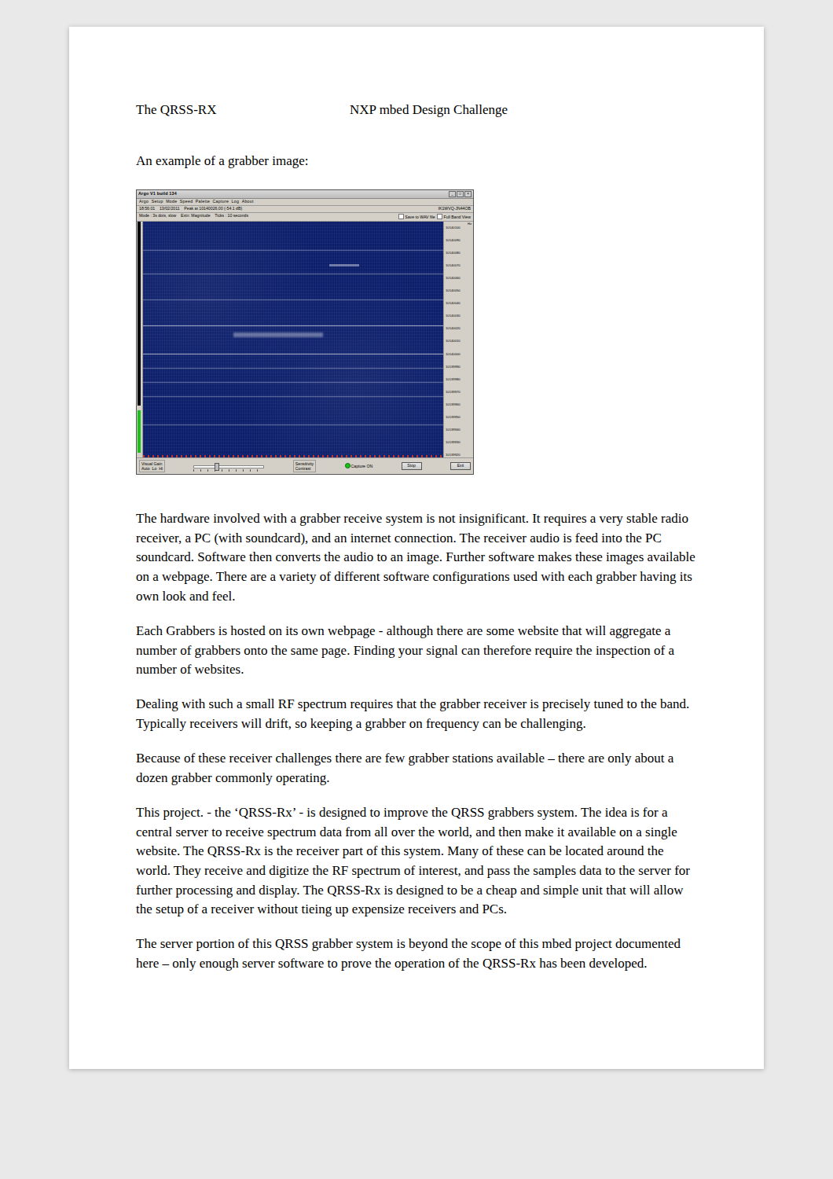The QRSS-RXNXP mbed Design Challenge
An example of a grabber image:
Argo V1 build 134 _□×
Argo Setup Mode Speed Palette Capture Log About
18:56:01 13/02/2011 Peak at 10140026.00 (-54.1 dB) IK1WVQ-JN44OB
Mode : 3s dots, slow Extn: Magnitude Ticks : 10 seconds Save to WAV file Full Band View
Hz
10140100
10140090
10140080
10140070
10140060
10140050
10140040
10140030
10140020
10140010
10140000
10139990
10139980
10139970
10139960
10139950
10139940
10139930
10139920
Visual Gain
Auto Lo Hi
Sensitivity
Contrast
Capture ON
Stop
Exit
The hardware involved with a grabber receive system is not insignificant. It requires a very stable radio receiver, a PC (with soundcard), and an internet connection. The receiver audio is feed into the PC soundcard. Software then converts the audio to an image. Further software makes these images available on a webpage. There are a variety of different software configurations used with each grabber having its own look and feel.
Each Grabbers is hosted on its own webpage - although there are some website that will aggregate a number of grabbers onto the same page. Finding your signal can therefore require the inspection of a number of websites.
Dealing with such a small RF spectrum requires that the grabber receiver is precisely tuned to the band. Typically receivers will drift, so keeping a grabber on frequency can be challenging.
Because of these receiver challenges there are few grabber stations available – there are only about a dozen grabber commonly operating.
This project. - the ‘QRSS-Rx’ - is designed to improve the QRSS grabbers system. The idea is for a central server to receive spectrum data from all over the world, and then make it available on a single website. The QRSS-Rx is the receiver part of this system. Many of these can be located around the world. They receive and digitize the RF spectrum of interest, and pass the samples data to the server for further processing and display. The QRSS-Rx is designed to be a cheap and simple unit that will allow the setup of a receiver without tieing up expensize receivers and PCs.
The server portion of this QRSS grabber system is beyond the scope of this mbed project documented here – only enough server software to prove the operation of the QRSS-Rx has been developed.